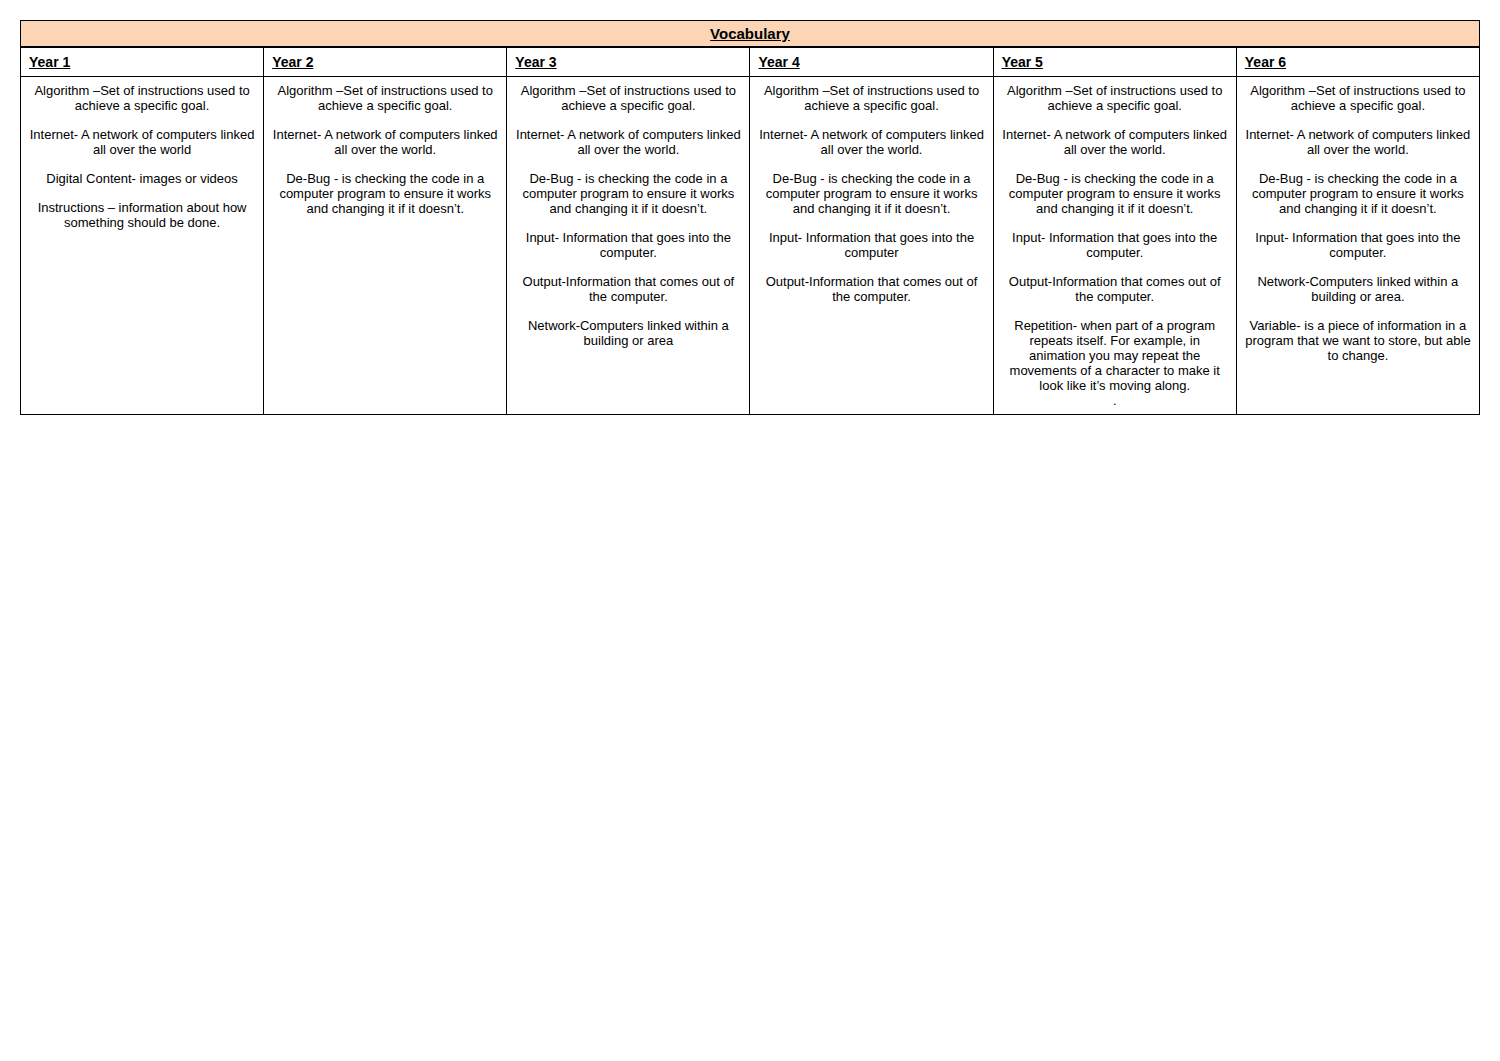Vocabulary
| Year 1 | Year 2 | Year 3 | Year 4 | Year 5 | Year 6 |
| --- | --- | --- | --- | --- | --- |
| Algorithm –Set of instructions used to achieve a specific goal. Internet- A network of computers linked all over the world Digital Content- images or videos Instructions – information about how something should be done. | Algorithm –Set of instructions used to achieve a specific goal. Internet- A network of computers linked all over the world. De-Bug - is checking the code in a computer program to ensure it works and changing it if it doesn’t. | Algorithm –Set of instructions used to achieve a specific goal. Internet- A network of computers linked all over the world. De-Bug - is checking the code in a computer program to ensure it works and changing it if it doesn’t. Input- Information that goes into the computer. Output-Information that comes out of the computer. Network-Computers linked within a building or area | Algorithm –Set of instructions used to achieve a specific goal. Internet- A network of computers linked all over the world. De-Bug - is checking the code in a computer program to ensure it works and changing it if it doesn’t. Input- Information that goes into the computer Output-Information that comes out of the computer. | Algorithm –Set of instructions used to achieve a specific goal. Internet- A network of computers linked all over the world. De-Bug - is checking the code in a computer program to ensure it works and changing it if it doesn’t. Input- Information that goes into the computer. Output-Information that comes out of the computer. Repetition- when part of a program repeats itself. For example, in animation you may repeat the movements of a character to make it look like it’s moving along. . | Algorithm –Set of instructions used to achieve a specific goal. Internet- A network of computers linked all over the world. De-Bug - is checking the code in a computer program to ensure it works and changing it if it doesn’t. Input- Information that goes into the computer. Network-Computers linked within a building or area. Variable- is a piece of information in a program that we want to store, but able to change. |